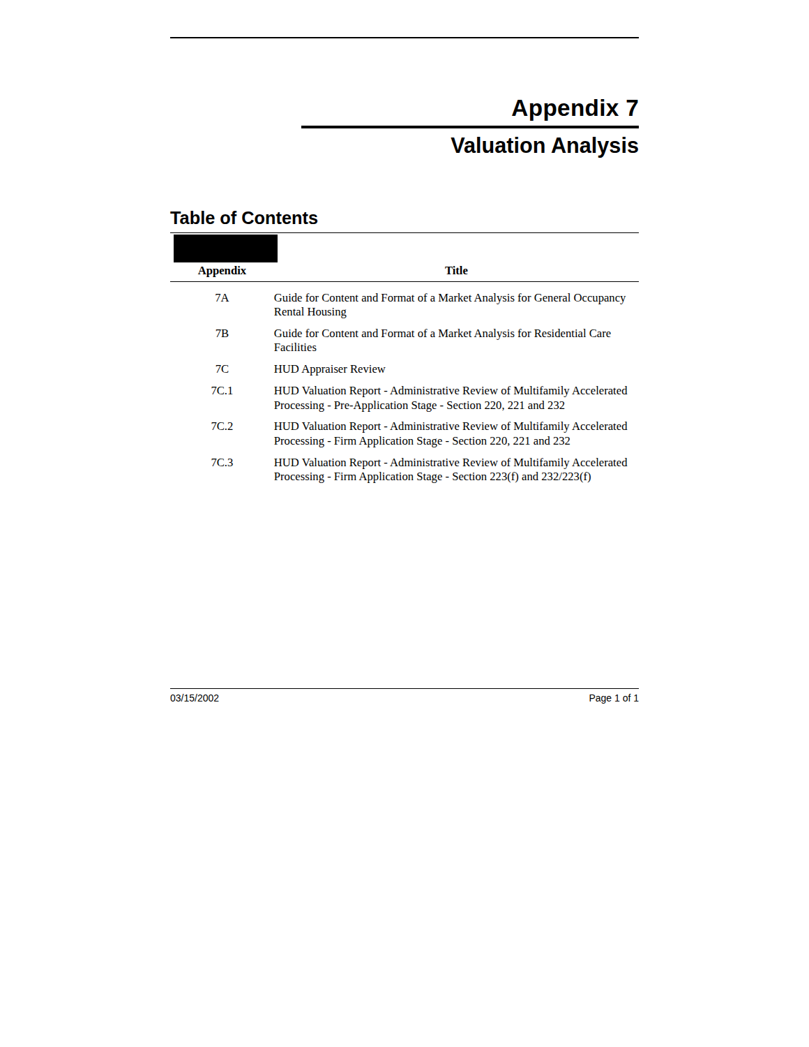Appendix 7
Valuation Analysis
Table of Contents
| Appendix | Title |
| --- | --- |
| 7A | Guide for Content and Format of a Market Analysis for General Occupancy Rental Housing |
| 7B | Guide for Content and Format of a Market Analysis for Residential Care Facilities |
| 7C | HUD Appraiser Review |
| 7C.1 | HUD Valuation Report - Administrative Review of Multifamily Accelerated Processing - Pre-Application Stage - Section 220, 221 and 232 |
| 7C.2 | HUD Valuation Report - Administrative Review of Multifamily Accelerated Processing - Firm Application Stage - Section 220, 221 and 232 |
| 7C.3 | HUD Valuation Report - Administrative Review of Multifamily Accelerated Processing - Firm Application Stage - Section 223(f) and 232/223(f) |
03/15/2002 Page 1 of 1